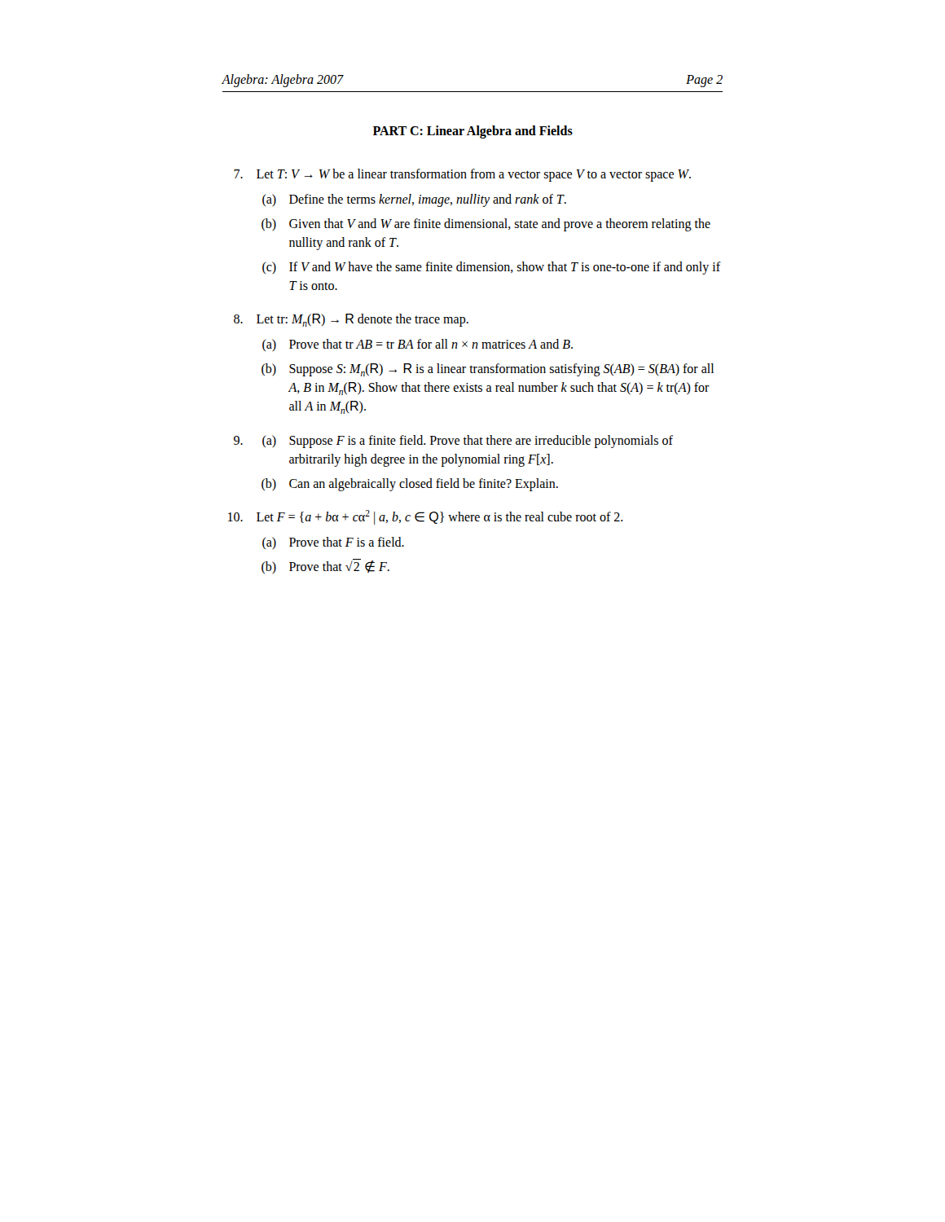Algebra: Algebra 2007
Page 2
PART C: Linear Algebra and Fields
7.
Let T: V → W be a linear transformation from a vector space V to a vector space W.
(a) Define the terms kernel, image, nullity and rank of T.
(b) Given that V and W are finite dimensional, state and prove a theorem relating the nullity and rank of T.
(c) If V and W have the same finite dimension, show that T is one-to-one if and only if T is onto.
8.
Let tr: Mn(R) → R denote the trace map.
(a) Prove that tr AB = tr BA for all n × n matrices A and B.
(b) Suppose S: Mn(R) → R is a linear transformation satisfying S(AB) = S(BA) for all A, B in Mn(R). Show that there exists a real number k such that S(A) = k tr(A) for all A in Mn(R).
9.
(a) Suppose F is a finite field. Prove that there are irreducible polynomials of arbitrarily high degree in the polynomial ring F[x].
(b) Can an algebraically closed field be finite? Explain.
10.
Let F = {a + bα + cα2 | a, b, c ∈ Q} where α is the real cube root of 2.
(a) Prove that F is a field.
(b) Prove that √2 ∉ F.